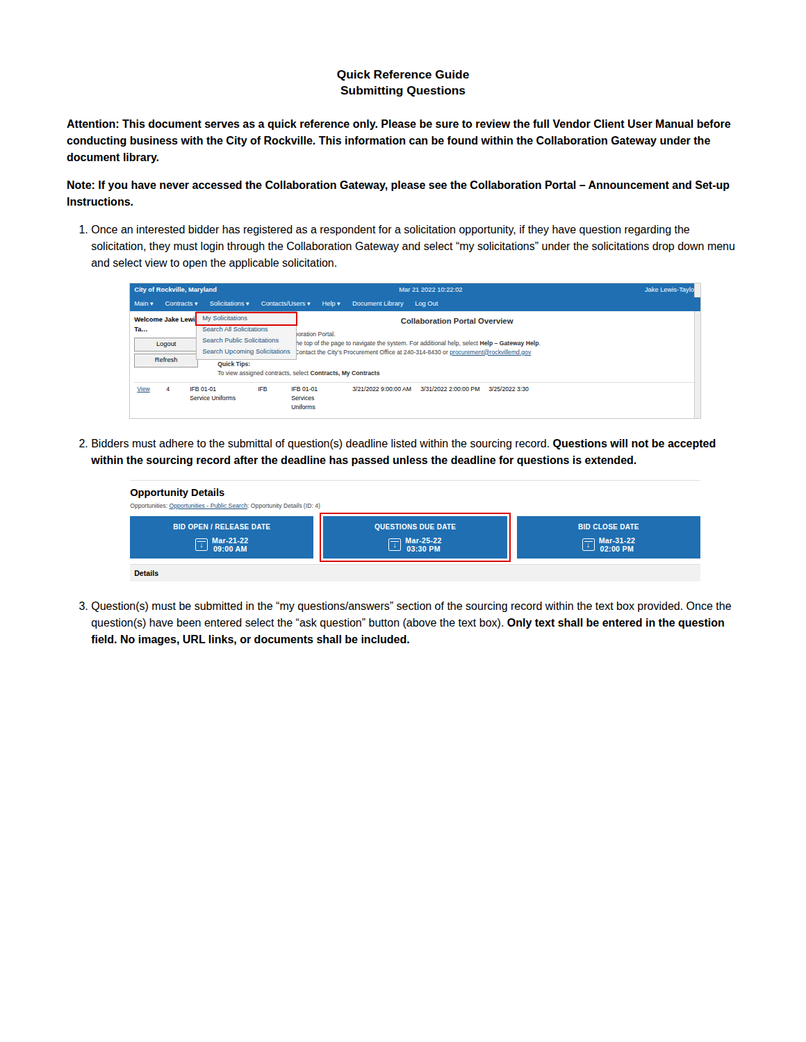Quick Reference GuideSubmitting Questions
Attention: This document serves as a quick reference only. Please be sure to review the full Vendor Client User Manual before conducting business with the City of Rockville. This information can be found within the Collaboration Gateway under the document library.
Note: If you have never accessed the Collaboration Gateway, please see the Collaboration Portal – Announcement and Set-up Instructions.
Once an interested bidder has registered as a respondent for a solicitation opportunity, if they have question regarding the solicitation, they must login through the Collaboration Gateway and select “my solicitations” under the solicitations drop down menu and select view to open the applicable solicitation.
City of Rockville, Maryland Mar 21 2022 10:22:02 Jake Lewis-Taylor
Main ▾ Contracts ▾ Solicitations ▾ Contacts/Users ▾ Help ▾ Document Library Log Out
My Solicitations
Search All Solicitations
Search Public Solicitations
Search Upcoming Solicitations
Welcome Jake Lewis-Ta…
Logout
Refresh
Collaboration Portal Overview
…nline Vendor Bid and Collaboration Portal.
Use the main menu items at the top of the page to navigate the system. For additional help, select Help – Gateway Help.
For Procurement Questions, Contact the City’s Procurement Office at 240-314-8430 or procurement@rockvillemd.gov
Quick Tips:
To view assigned contracts, select Contracts, My Contracts
| View | 4 | IFB 01-01 Service Uniforms | IFB | IFB 01-01 Services Uniforms | 3/21/2022 9:00:00 AM | 3/31/2022 2:00:00 PM | 3/25/2022 3:30 |
Bidders must adhere to the submittal of question(s) deadline listed within the sourcing record. Questions will not be accepted within the sourcing record after the deadline has passed unless the deadline for questions is extended.
Opportunity Details
Opportunities: Opportunities - Public Search: Opportunity Details (ID: 4)
BID OPEN / RELEASE DATE
Mar-21-22
09:00 AM
QUESTIONS DUE DATE
Mar-25-22
03:30 PM
BID CLOSE DATE
Mar-31-22
02:00 PM
Details
Question(s) must be submitted in the “my questions/answers” section of the sourcing record within the text box provided. Once the question(s) have been entered select the “ask question” button (above the text box). Only text shall be entered in the question field. No images, URL links, or documents shall be included.